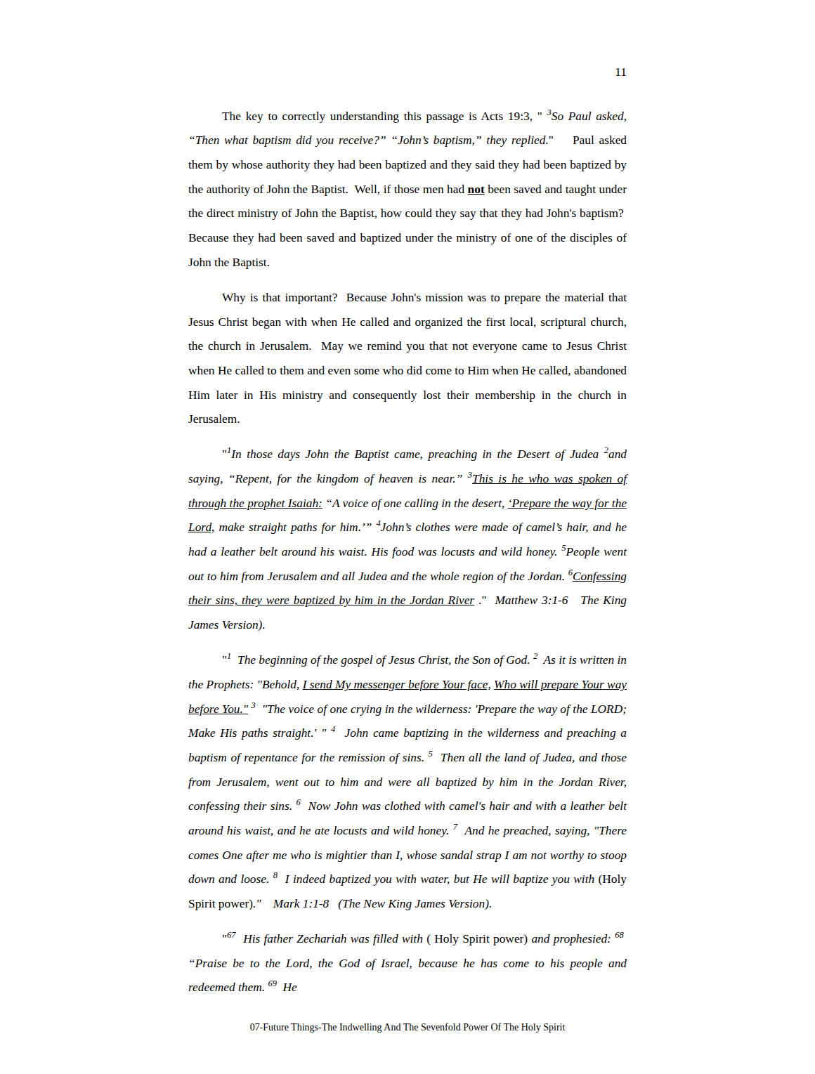11
The key to correctly understanding this passage is Acts 19:3, " 3So Paul asked, “Then what baptism did you receive?” “John’s baptism,” they replied." Paul asked them by whose authority they had been baptized and they said they had been baptized by the authority of John the Baptist. Well, if those men had not been saved and taught under the direct ministry of John the Baptist, how could they say that they had John's baptism? Because they had been saved and baptized under the ministry of one of the disciples of John the Baptist.
Why is that important? Because John's mission was to prepare the material that Jesus Christ began with when He called and organized the first local, scriptural church, the church in Jerusalem. May we remind you that not everyone came to Jesus Christ when He called to them and even some who did come to Him when He called, abandoned Him later in His ministry and consequently lost their membership in the church in Jerusalem.
"1In those days John the Baptist came, preaching in the Desert of Judea 2and saying, “Repent, for the kingdom of heaven is near.” 3This is he who was spoken of through the prophet Isaiah: “A voice of one calling in the desert, ‘Prepare the way for the Lord, make straight paths for him.’” 4John’s clothes were made of camel’s hair, and he had a leather belt around his waist. His food was locusts and wild honey. 5People went out to him from Jerusalem and all Judea and the whole region of the Jordan. 6Confessing their sins, they were baptized by him in the Jordan River ." Matthew 3:1-6 The King James Version).
"1 The beginning of the gospel of Jesus Christ, the Son of God. 2 As it is written in the Prophets: "Behold, I send My messenger before Your face, Who will prepare Your way before You." 3 "The voice of one crying in the wilderness: 'Prepare the way of the LORD; Make His paths straight.' " 4 John came baptizing in the wilderness and preaching a baptism of repentance for the remission of sins. 5 Then all the land of Judea, and those from Jerusalem, went out to him and were all baptized by him in the Jordan River, confessing their sins. 6 Now John was clothed with camel's hair and with a leather belt around his waist, and he ate locusts and wild honey. 7 And he preached, saying, "There comes One after me who is mightier than I, whose sandal strap I am not worthy to stoop down and loose. 8 I indeed baptized you with water, but He will baptize you with (Holy Spirit power)." Mark 1:1-8 (The New King James Version).
"67 His father Zechariah was filled with ( Holy Spirit power) and prophesied: 68 “Praise be to the Lord, the God of Israel, because he has come to his people and redeemed them. 69 He
07-Future Things-The Indwelling And The Sevenfold Power Of The Holy Spirit